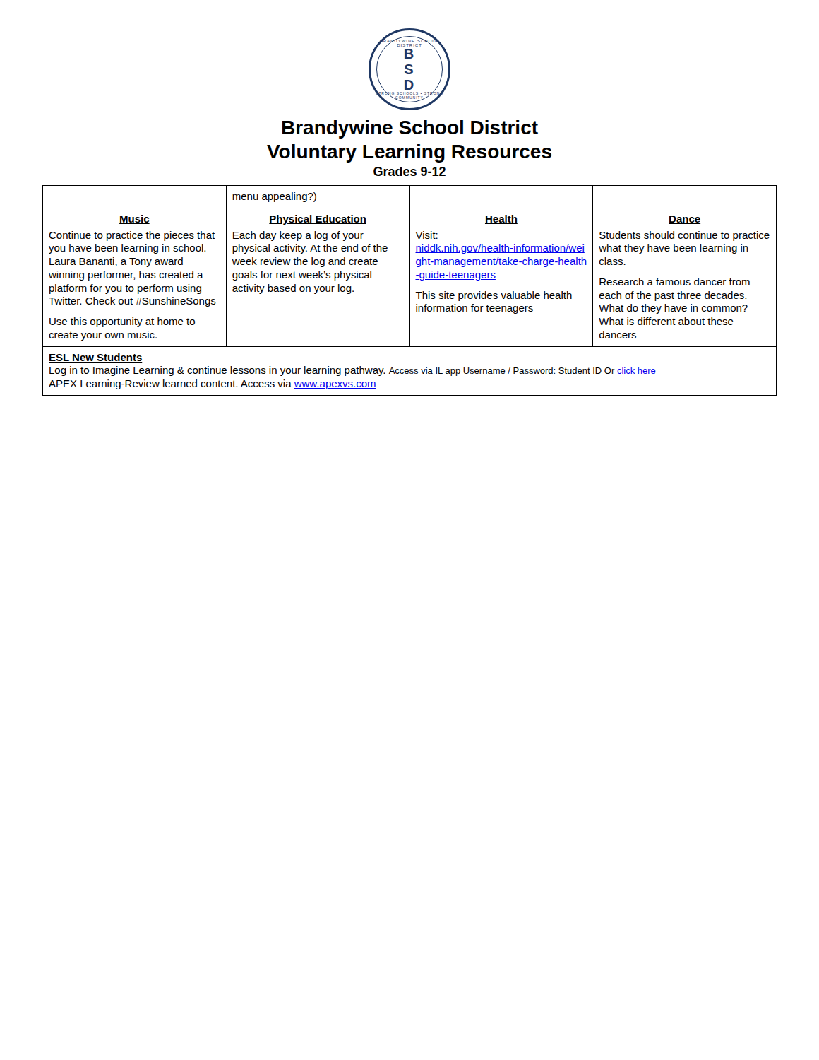BRANDYWINE SCHOOL DISTRICT
B
S
D
STRONG SCHOOLS • STRONG COMMUNITY
Brandywine School District
Voluntary Learning Resources
Grades 9-12
| | menu appealing?) | | |
| Music Continue to practice the pieces that you have been learning in school. Laura Bananti, a Tony award winning performer, has created a platform for you to perform using Twitter. Check out #SunshineSongs Use this opportunity at home to create your own music. | Physical Education Each day keep a log of your physical activity. At the end of the week review the log and create goals for next week’s physical activity based on your log. | Health Visit: niddk.nih.gov/health-information/weight-management/take-charge-health-guide-teenagers This site provides valuable health information for teenagers | Dance Students should continue to practice what they have been learning in class. Research a famous dancer from each of the past three decades. What do they have in common? What is different about these dancers |
| ESL New Students Log in to Imagine Learning & continue lessons in your learning pathway. Access via IL app Username / Password: Student ID Or click here APEX Learning-Review learned content. Access via www.apexvs.com |